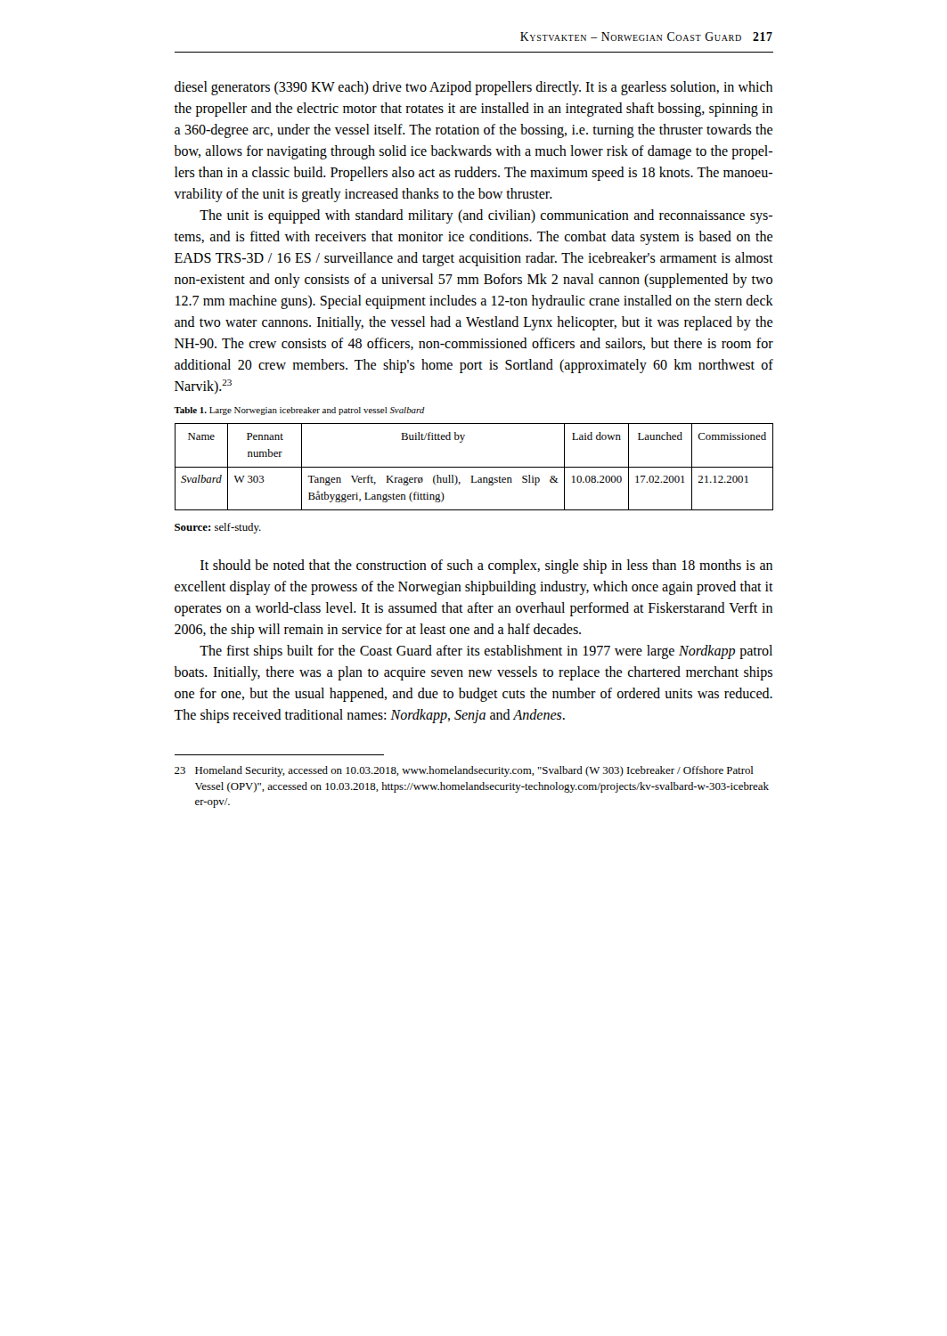Kystvakten – Norwegian Coast Guard 217
diesel generators (3390 KW each) drive two Azipod propellers directly. It is a gearless solution, in which the propeller and the electric motor that rotates it are installed in an integrated shaft bossing, spinning in a 360-degree arc, under the vessel itself. The rotation of the bossing, i.e. turning the thruster towards the bow, allows for navigating through solid ice backwards with a much lower risk of damage to the propellers than in a classic build. Propellers also act as rudders. The maximum speed is 18 knots. The manoeuvrability of the unit is greatly increased thanks to the bow thruster.
The unit is equipped with standard military (and civilian) communication and reconnaissance systems, and is fitted with receivers that monitor ice conditions. The combat data system is based on the EADS TRS-3D / 16 ES / surveillance and target acquisition radar. The icebreaker's armament is almost non-existent and only consists of a universal 57 mm Bofors Mk 2 naval cannon (supplemented by two 12.7 mm machine guns). Special equipment includes a 12-ton hydraulic crane installed on the stern deck and two water cannons. Initially, the vessel had a Westland Lynx helicopter, but it was replaced by the NH-90. The crew consists of 48 officers, non-commissioned officers and sailors, but there is room for additional 20 crew members. The ship's home port is Sortland (approximately 60 km northwest of Narvik).23
Table 1. Large Norwegian icebreaker and patrol vessel Svalbard
| Name | Pennant number | Built/fitted by | Laid down | Launched | Commissioned |
| --- | --- | --- | --- | --- | --- |
| Svalbard | W 303 | Tangen Verft, Kragerø (hull), Langsten Slip & Båtbyggeri, Langsten (fitting) | 10.08.2000 | 17.02.2001 | 21.12.2001 |
Source: self-study.
It should be noted that the construction of such a complex, single ship in less than 18 months is an excellent display of the prowess of the Norwegian shipbuilding industry, which once again proved that it operates on a world-class level. It is assumed that after an overhaul performed at Fiskerstarand Verft in 2006, the ship will remain in service for at least one and a half decades.
The first ships built for the Coast Guard after its establishment in 1977 were large Nordkapp patrol boats. Initially, there was a plan to acquire seven new vessels to replace the chartered merchant ships one for one, but the usual happened, and due to budget cuts the number of ordered units was reduced. The ships received traditional names: Nordkapp, Senja and Andenes.
23 Homeland Security, accessed on 10.03.2018, www.homelandsecurity.com, "Svalbard (W 303) Icebreaker / Offshore Patrol Vessel (OPV)", accessed on 10.03.2018, https://www.homelandsecurity-technology.com/projects/kv-svalbard-w-303-icebreaker-opv/.